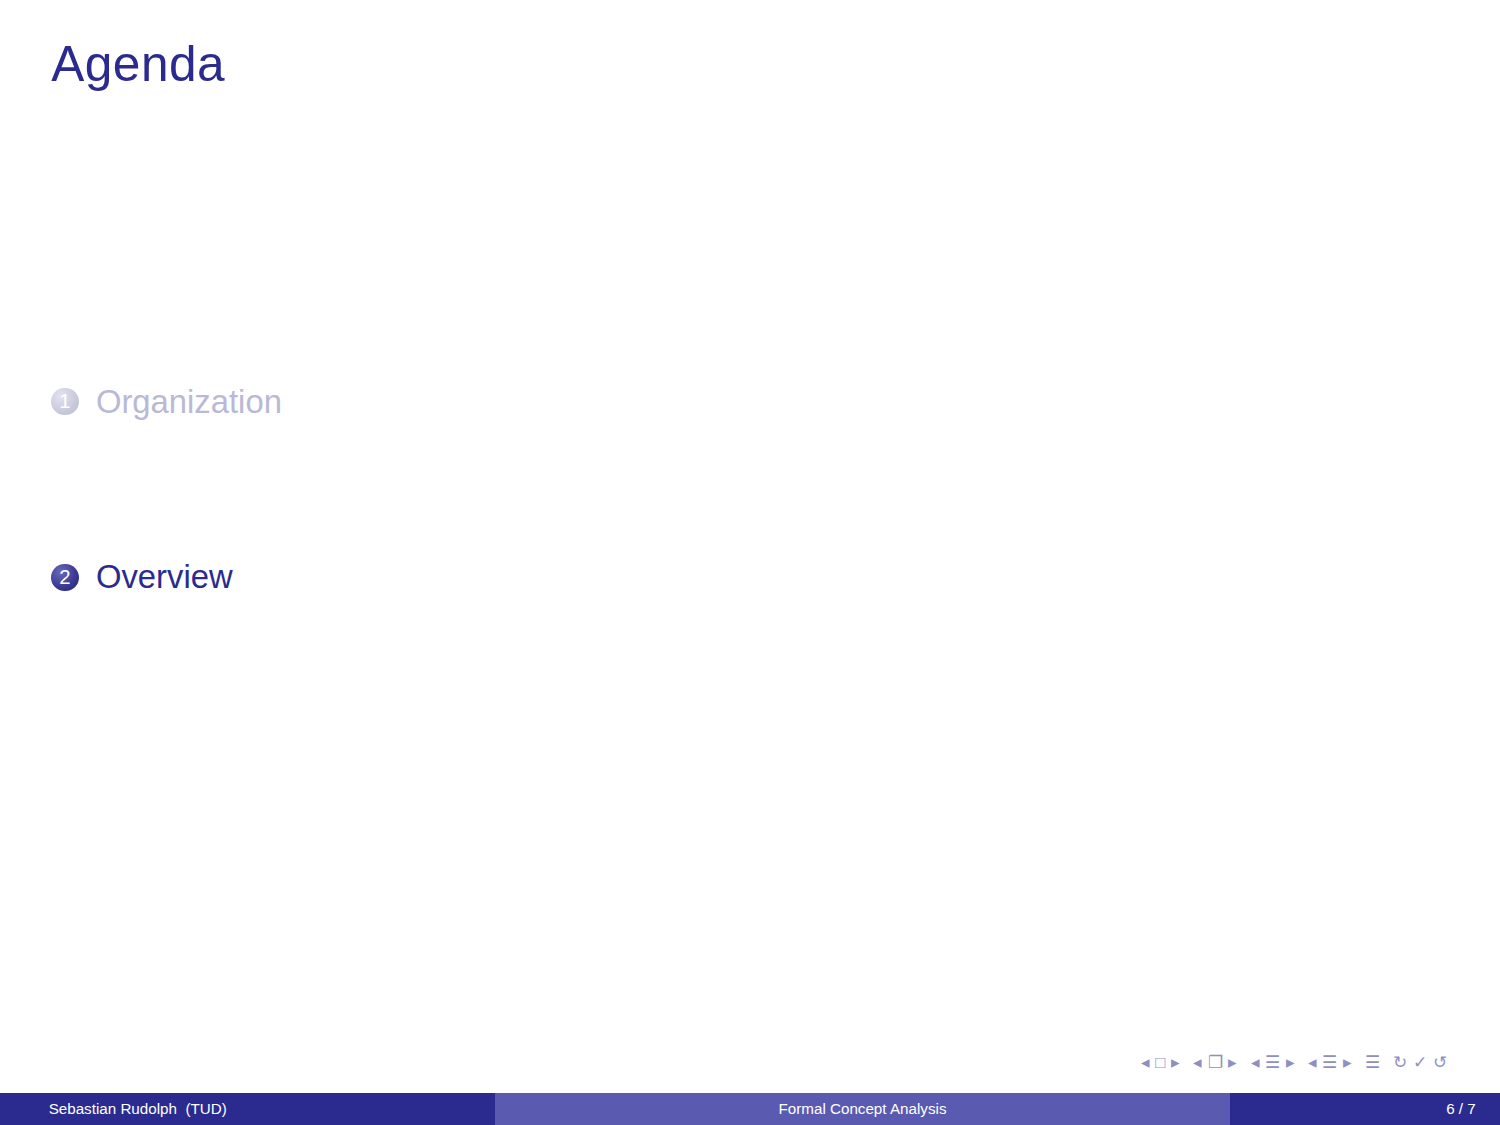Agenda
1 Organization
2 Overview
◂□▸ ◂❐▸ ◂☰▸ ◂☰▸ ☰ ↻✓↺
Sebastian Rudolph (TUD)
Formal Concept Analysis
6 / 7